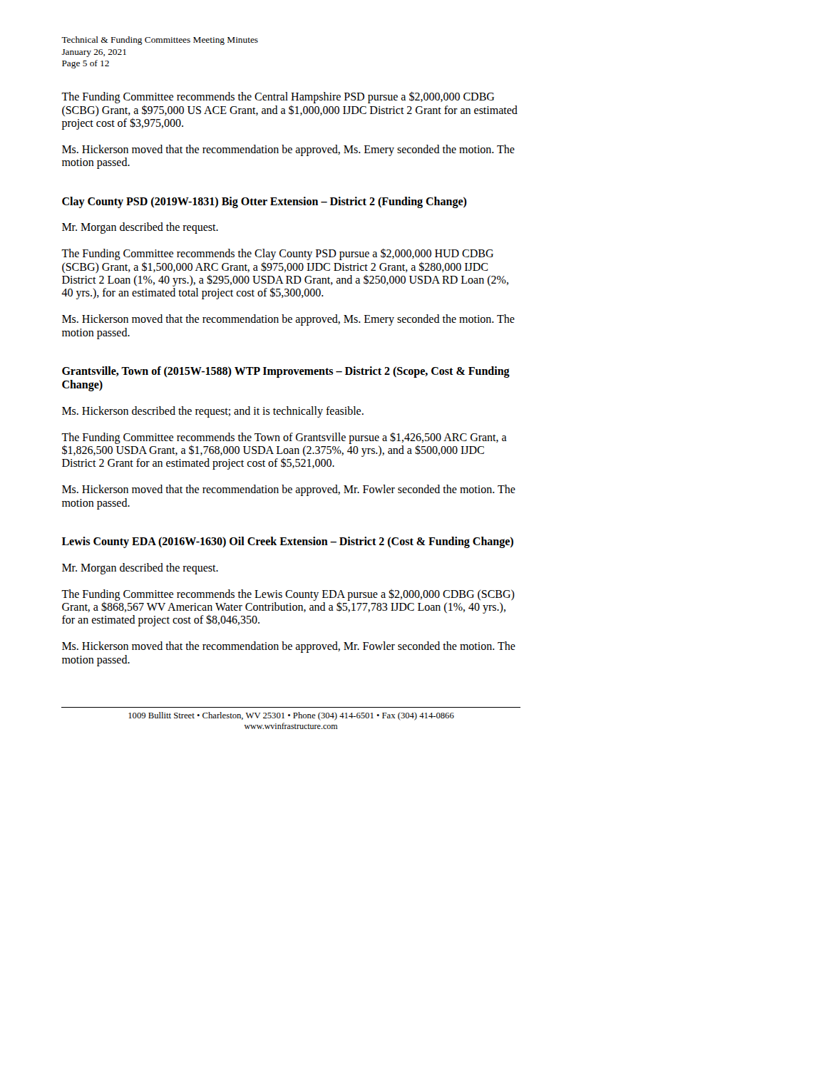Technical & Funding Committees Meeting Minutes
January 26, 2021
Page 5 of 12
The Funding Committee recommends the Central Hampshire PSD pursue a $2,000,000 CDBG (SCBG) Grant, a $975,000 US ACE Grant, and a $1,000,000 IJDC District 2 Grant for an estimated project cost of $3,975,000.
Ms. Hickerson moved that the recommendation be approved, Ms. Emery seconded the motion. The motion passed.
Clay County PSD (2019W-1831) Big Otter Extension – District 2 (Funding Change)
Mr. Morgan described the request.
The Funding Committee recommends the Clay County PSD pursue a $2,000,000 HUD CDBG (SCBG) Grant, a $1,500,000 ARC Grant, a $975,000 IJDC District 2 Grant, a $280,000 IJDC District 2 Loan (1%, 40 yrs.), a $295,000 USDA RD Grant, and a $250,000 USDA RD Loan (2%, 40 yrs.), for an estimated total project cost of $5,300,000.
Ms. Hickerson moved that the recommendation be approved, Ms. Emery seconded the motion. The motion passed.
Grantsville, Town of (2015W-1588) WTP Improvements – District 2 (Scope, Cost & Funding Change)
Ms. Hickerson described the request; and it is technically feasible.
The Funding Committee recommends the Town of Grantsville pursue a $1,426,500 ARC Grant, a $1,826,500 USDA Grant, a $1,768,000 USDA Loan (2.375%, 40 yrs.), and a $500,000 IJDC District 2 Grant for an estimated project cost of $5,521,000.
Ms. Hickerson moved that the recommendation be approved, Mr. Fowler seconded the motion. The motion passed.
Lewis County EDA (2016W-1630) Oil Creek Extension – District 2 (Cost & Funding Change)
Mr. Morgan described the request.
The Funding Committee recommends the Lewis County EDA pursue a $2,000,000 CDBG (SCBG) Grant, a $868,567 WV American Water Contribution, and a $5,177,783 IJDC Loan (1%, 40 yrs.), for an estimated project cost of $8,046,350.
Ms. Hickerson moved that the recommendation be approved, Mr. Fowler seconded the motion. The motion passed.
1009 Bullitt Street • Charleston, WV 25301 • Phone (304) 414-6501 • Fax (304) 414-0866
www.wvinfrastructure.com